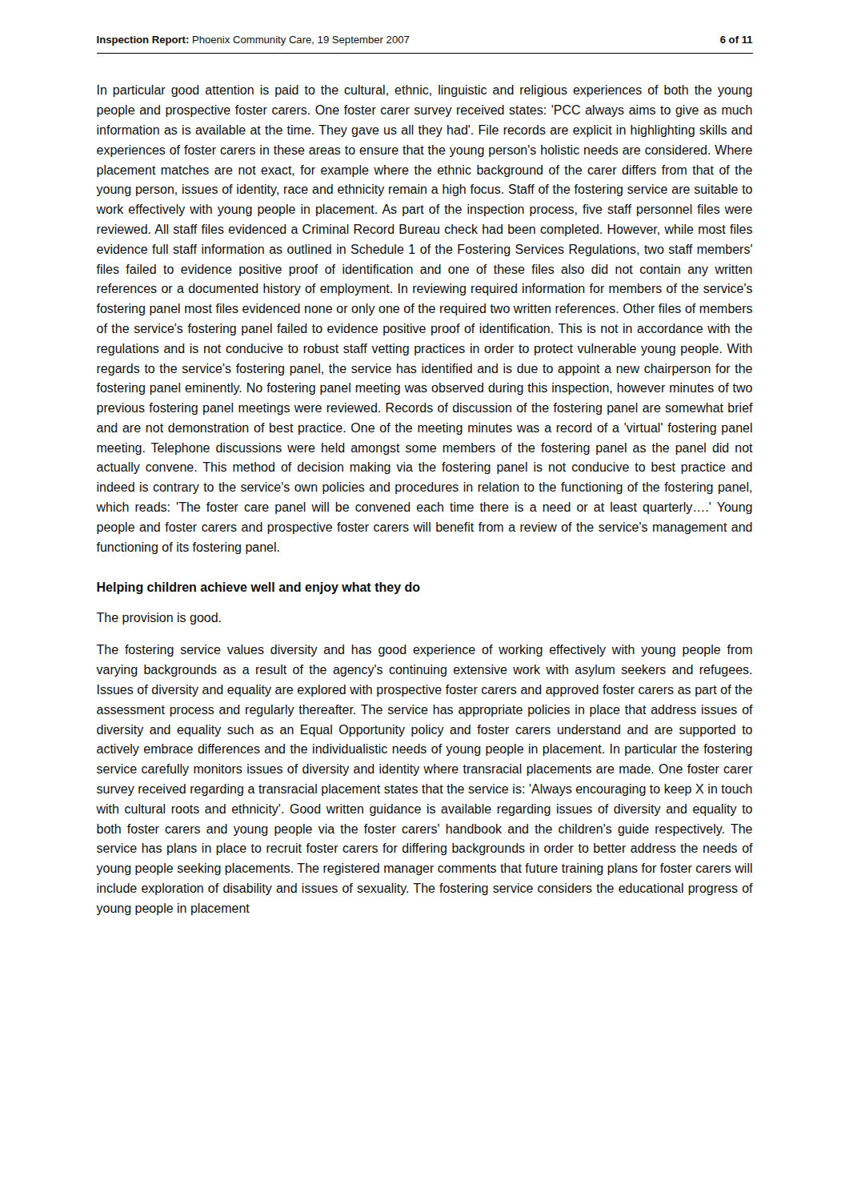Inspection Report: Phoenix Community Care, 19 September 2007
6 of 11
In particular good attention is paid to the cultural, ethnic, linguistic and religious experiences of both the young people and prospective foster carers. One foster carer survey received states: 'PCC always aims to give as much information as is available at the time. They gave us all they had'. File records are explicit in highlighting skills and experiences of foster carers in these areas to ensure that the young person's holistic needs are considered. Where placement matches are not exact, for example where the ethnic background of the carer differs from that of the young person, issues of identity, race and ethnicity remain a high focus. Staff of the fostering service are suitable to work effectively with young people in placement. As part of the inspection process, five staff personnel files were reviewed. All staff files evidenced a Criminal Record Bureau check had been completed. However, while most files evidence full staff information as outlined in Schedule 1 of the Fostering Services Regulations, two staff members' files failed to evidence positive proof of identification and one of these files also did not contain any written references or a documented history of employment. In reviewing required information for members of the service's fostering panel most files evidenced none or only one of the required two written references. Other files of members of the service's fostering panel failed to evidence positive proof of identification. This is not in accordance with the regulations and is not conducive to robust staff vetting practices in order to protect vulnerable young people. With regards to the service's fostering panel, the service has identified and is due to appoint a new chairperson for the fostering panel eminently. No fostering panel meeting was observed during this inspection, however minutes of two previous fostering panel meetings were reviewed. Records of discussion of the fostering panel are somewhat brief and are not demonstration of best practice. One of the meeting minutes was a record of a 'virtual' fostering panel meeting. Telephone discussions were held amongst some members of the fostering panel as the panel did not actually convene. This method of decision making via the fostering panel is not conducive to best practice and indeed is contrary to the service's own policies and procedures in relation to the functioning of the fostering panel, which reads: 'The foster care panel will be convened each time there is a need or at least quarterly….' Young people and foster carers and prospective foster carers will benefit from a review of the service's management and functioning of its fostering panel.
Helping children achieve well and enjoy what they do
The provision is good.
The fostering service values diversity and has good experience of working effectively with young people from varying backgrounds as a result of the agency's continuing extensive work with asylum seekers and refugees. Issues of diversity and equality are explored with prospective foster carers and approved foster carers as part of the assessment process and regularly thereafter. The service has appropriate policies in place that address issues of diversity and equality such as an Equal Opportunity policy and foster carers understand and are supported to actively embrace differences and the individualistic needs of young people in placement. In particular the fostering service carefully monitors issues of diversity and identity where transracial placements are made. One foster carer survey received regarding a transracial placement states that the service is: 'Always encouraging to keep X in touch with cultural roots and ethnicity'. Good written guidance is available regarding issues of diversity and equality to both foster carers and young people via the foster carers' handbook and the children's guide respectively. The service has plans in place to recruit foster carers for differing backgrounds in order to better address the needs of young people seeking placements. The registered manager comments that future training plans for foster carers will include exploration of disability and issues of sexuality. The fostering service considers the educational progress of young people in placement